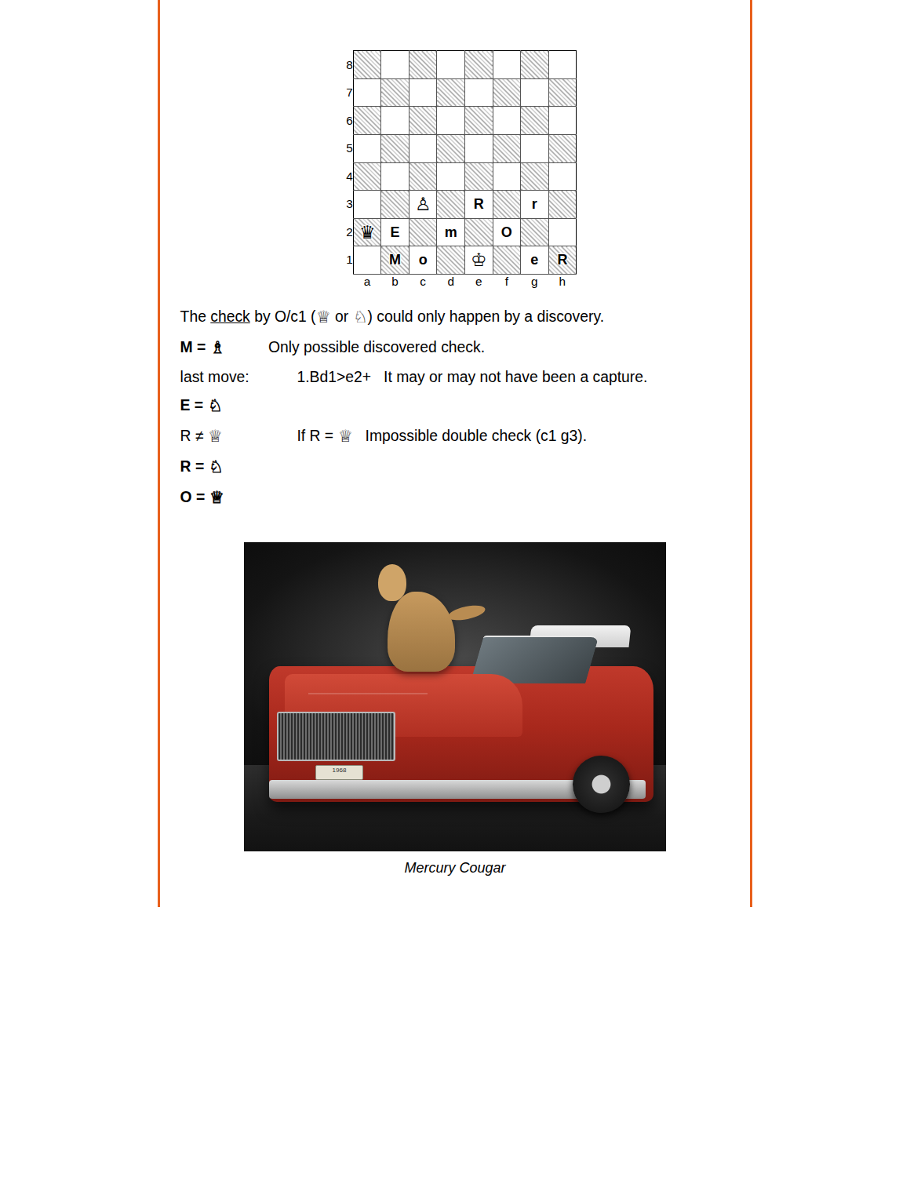| 8 | | | | | | | | |
| 7 | | | | | | | | |
| 6 | | | | | | | | |
| 5 | | | | | | | | |
| 4 | | | | | | | | |
| 3 | | | ♙ | | R | | r | |
| 2 | ♛ | E | | m | | O | | |
| 1 | | M | o | | ♔ | | e | R |
| | a | b | c | d | e | f | g | h |
The check by O/c1 (♕ or ♘) could only happen by a discovery.
M = ♗Only possible discovered check.
last move: 1.Bd1>e2+ It may or may not have been a capture.
E = ♘
R ≠ ♕If R = ♕ Impossible double check (c1 g3).
R = ♘
O = ♕
1968
Mercury Cougar